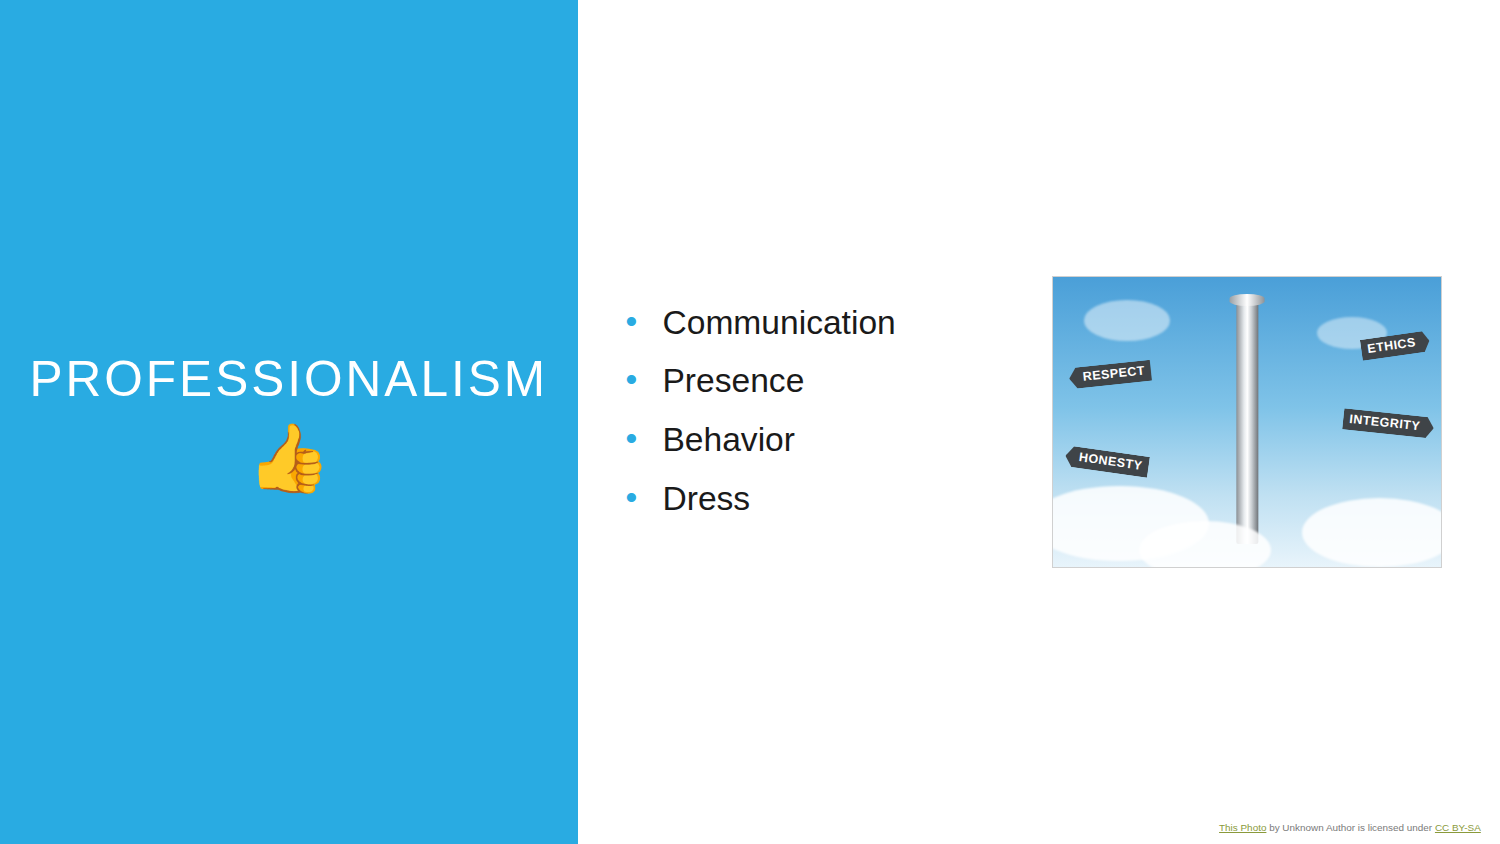Professionalism
👍
Communication
Presence
Behavior
Dress
Respect Ethics Integrity Honesty
This Photo by Unknown Author is licensed under CC BY-SA